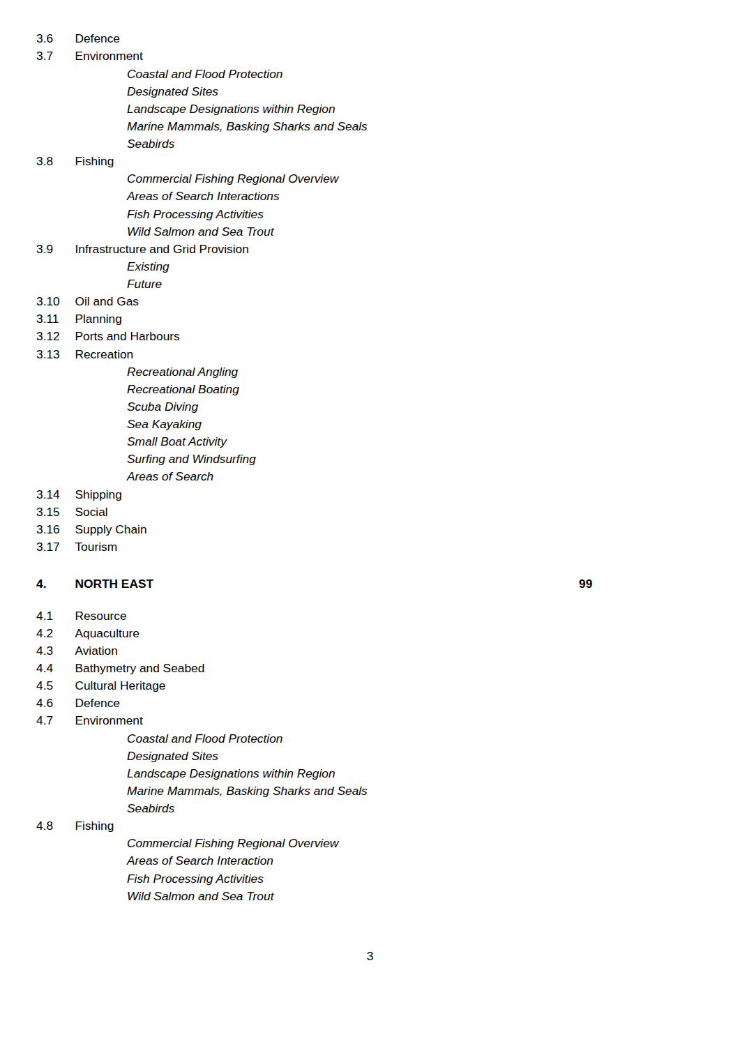3.6 Defence
3.7 Environment
Coastal and Flood Protection
Designated Sites
Landscape Designations within Region
Marine Mammals, Basking Sharks and Seals
Seabirds
3.8 Fishing
Commercial Fishing Regional Overview
Areas of Search Interactions
Fish Processing Activities
Wild Salmon and Sea Trout
3.9 Infrastructure and Grid Provision
Existing
Future
3.10 Oil and Gas
3.11 Planning
3.12 Ports and Harbours
3.13 Recreation
Recreational Angling
Recreational Boating
Scuba Diving
Sea Kayaking
Small Boat Activity
Surfing and Windsurfing
Areas of Search
3.14 Shipping
3.15 Social
3.16 Supply Chain
3.17 Tourism
4. NORTH EAST 99
4.1 Resource
4.2 Aquaculture
4.3 Aviation
4.4 Bathymetry and Seabed
4.5 Cultural Heritage
4.6 Defence
4.7 Environment
Coastal and Flood Protection
Designated Sites
Landscape Designations within Region
Marine Mammals, Basking Sharks and Seals
Seabirds
4.8 Fishing
Commercial Fishing Regional Overview
Areas of Search Interaction
Fish Processing Activities
Wild Salmon and Sea Trout
3